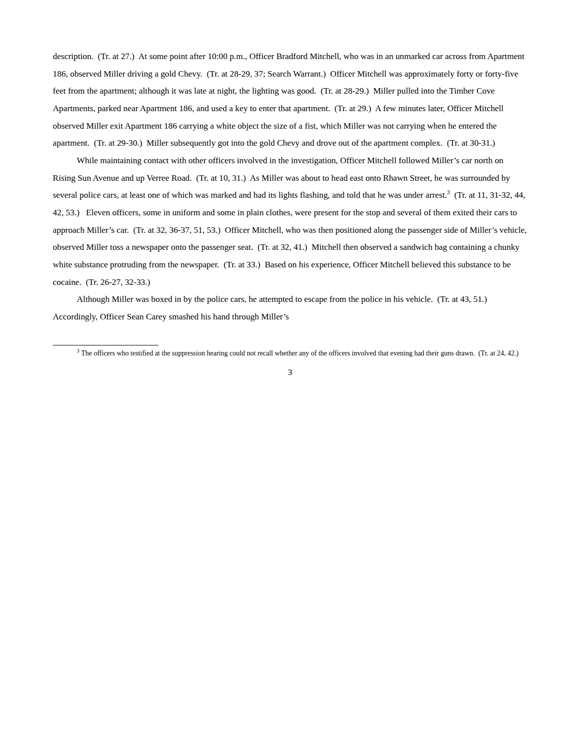description. (Tr. at 27.) At some point after 10:00 p.m., Officer Bradford Mitchell, who was in an unmarked car across from Apartment 186, observed Miller driving a gold Chevy. (Tr. at 28-29, 37; Search Warrant.) Officer Mitchell was approximately forty or forty-five feet from the apartment; although it was late at night, the lighting was good. (Tr. at 28-29.) Miller pulled into the Timber Cove Apartments, parked near Apartment 186, and used a key to enter that apartment. (Tr. at 29.) A few minutes later, Officer Mitchell observed Miller exit Apartment 186 carrying a white object the size of a fist, which Miller was not carrying when he entered the apartment. (Tr. at 29-30.) Miller subsequently got into the gold Chevy and drove out of the apartment complex. (Tr. at 30-31.)
While maintaining contact with other officers involved in the investigation, Officer Mitchell followed Miller’s car north on Rising Sun Avenue and up Verree Road. (Tr. at 10, 31.) As Miller was about to head east onto Rhawn Street, he was surrounded by several police cars, at least one of which was marked and had its lights flashing, and told that he was under arrest.3 (Tr. at 11, 31-32, 44, 42, 53.) Eleven officers, some in uniform and some in plain clothes, were present for the stop and several of them exited their cars to approach Miller’s car. (Tr. at 32, 36-37, 51, 53.) Officer Mitchell, who was then positioned along the passenger side of Miller’s vehicle, observed Miller toss a newspaper onto the passenger seat. (Tr. at 32, 41.) Mitchell then observed a sandwich bag containing a chunky white substance protruding from the newspaper. (Tr. at 33.) Based on his experience, Officer Mitchell believed this substance to be cocaine. (Tr. 26-27, 32-33.)
Although Miller was boxed in by the police cars, he attempted to escape from the police in his vehicle. (Tr. at 43, 51.) Accordingly, Officer Sean Carey smashed his hand through Miller’s
3 The officers who testified at the suppression hearing could not recall whether any of the officers involved that evening had their guns drawn. (Tr. at 24, 42.)
3